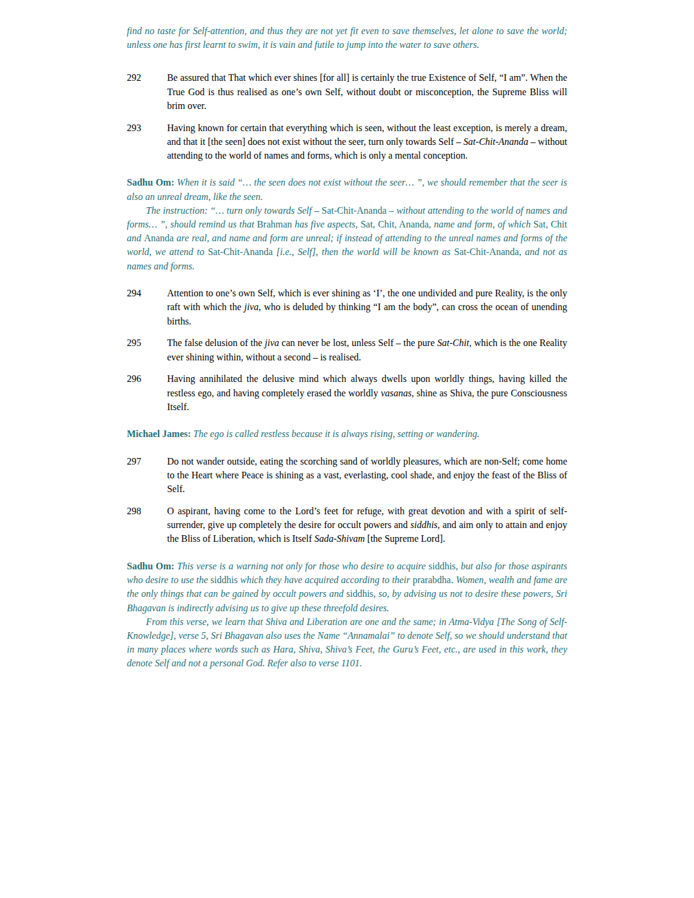find no taste for Self-attention, and thus they are not yet fit even to save themselves, let alone to save the world; unless one has first learnt to swim, it is vain and futile to jump into the water to save others.
| 292 | Be assured that That which ever shines [for all] is certainly the true Existence of Self, “I am”. When the True God is thus realised as one’s own Self, without doubt or misconception, the Supreme Bliss will brim over. |
| 293 | Having known for certain that everything which is seen, without the least exception, is merely a dream, and that it [the seen] does not exist without the seer, turn only towards Self – Sat-Chit-Ananda – without attending to the world of names and forms, which is only a mental conception. |
Sadhu Om: When it is said “… the seen does not exist without the seer… ”, we should remember that the seer is also an unreal dream, like the seen.
The instruction: “… turn only towards Self – Sat-Chit-Ananda – without attending to the world of names and forms… ”, should remind us that Brahman has five aspects, Sat, Chit, Ananda, name and form, of which Sat, Chit and Ananda are real, and name and form are unreal; if instead of attending to the unreal names and forms of the world, we attend to Sat-Chit-Ananda [i.e., Self], then the world will be known as Sat-Chit-Ananda, and not as names and forms.
| 294 | Attention to one’s own Self, which is ever shining as ‘I’, the one undivided and pure Reality, is the only raft with which the jiva , who is deluded by thinking “I am the body”, can cross the ocean of unending births. |
| 295 | The false delusion of the jiva can never be lost, unless Self – the pure Sat-Chit , which is the one Reality ever shining within, without a second – is realised. |
| 296 | Having annihilated the delusive mind which always dwells upon worldly things, having killed the restless ego, and having completely erased the worldly vasanas , shine as Shiva, the pure Consciousness Itself. |
Michael James: The ego is called restless because it is always rising, setting or wandering.
| 297 | Do not wander outside, eating the scorching sand of worldly pleasures, which are non-Self; come home to the Heart where Peace is shining as a vast, everlasting, cool shade, and enjoy the feast of the Bliss of Self. |
| 298 | O aspirant, having come to the Lord’s feet for refuge, with great devotion and with a spirit of self-surrender, give up completely the desire for occult powers and siddhis , and aim only to attain and enjoy the Bliss of Liberation, which is Itself Sada-Shivam [the Supreme Lord]. |
Sadhu Om: This verse is a warning not only for those who desire to acquire siddhis, but also for those aspirants who desire to use the siddhis which they have acquired according to their prarabdha. Women, wealth and fame are the only things that can be gained by occult powers and siddhis, so, by advising us not to desire these powers, Sri Bhagavan is indirectly advising us to give up these threefold desires.
From this verse, we learn that Shiva and Liberation are one and the same; in Atma-Vidya [The Song of Self-Knowledge], verse 5, Sri Bhagavan also uses the Name “Annamalai” to denote Self, so we should understand that in many places where words such as Hara, Shiva, Shiva’s Feet, the Guru’s Feet, etc., are used in this work, they denote Self and not a personal God. Refer also to verse 1101.